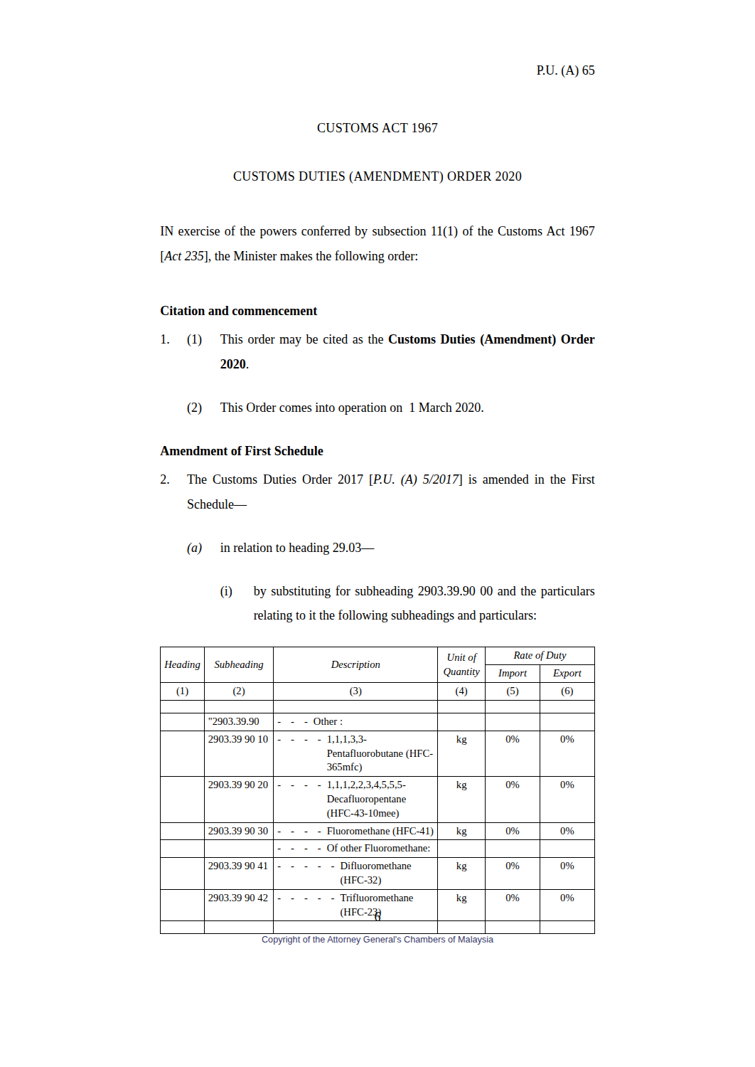P.U. (A) 65
CUSTOMS ACT 1967
CUSTOMS DUTIES (AMENDMENT) ORDER 2020
IN exercise of the powers conferred by subsection 11(1) of the Customs Act 1967 [Act 235], the Minister makes the following order:
Citation and commencement
1.
(1)
This order may be cited as the Customs Duties (Amendment) Order 2020.
(2)
This Order comes into operation on 1 March 2020.
Amendment of First Schedule
2.
The Customs Duties Order 2017 [P.U. (A) 5/2017] is amended in the First Schedule—
(a)
in relation to heading 29.03—
(i)
by substituting for subheading 2903.39.90 00 and the particulars relating to it the following subheadings and particulars:
| Heading | Subheading | Description | Unit of Quantity | Rate of Duty |
| --- | --- | --- | --- | --- |
| Import | Export |
| (1) | (2) | (3) | (4) | (5) | (6) |
| | "2903.39.90 | - - - Other : | | | |
| | 2903.39 90 10 | - - - - 1,1,1,3,3-Pentafluorobutane (HFC-365mfc) | kg | 0% | 0% |
| | 2903.39 90 20 | - - - - 1,1,1,2,2,3,4,5,5,5-Decafluoropentane (HFC-43-10mee) | kg | 0% | 0% |
| | 2903.39 90 30 | - - - - Fluoromethane (HFC-41) | kg | 0% | 0% |
| | | - - - - Of other Fluoromethane: | | | |
| | 2903.39 90 41 | - - - - - Difluoromethane (HFC-32) | kg | 0% | 0% |
| | 2903.39 90 42 | - - - - - Trifluoromethane (HFC-23) | kg | 0% | 0% |
6
Copyright of the Attorney General's Chambers of Malaysia